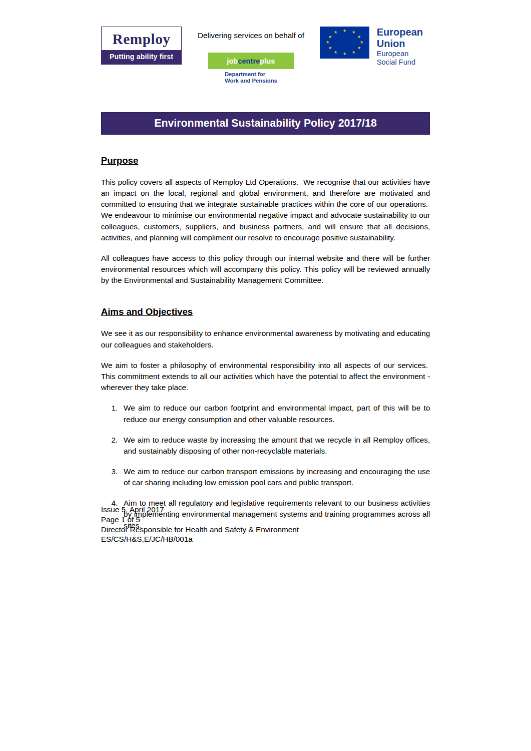Remploy
Putting ability first
Delivering services on behalf of
job centre plus
Department for
Work and Pensions
★ ★ ★ ★ ★ ★ ★ ★ ★ ★ ★ ★
European Union
European
Social Fund
Environmental Sustainability Policy 2017/18
Purpose
This policy covers all aspects of Remploy Ltd Operations. We recognise that our activities have an impact on the local, regional and global environment, and therefore are motivated and committed to ensuring that we integrate sustainable practices within the core of our operations. We endeavour to minimise our environmental negative impact and advocate sustainability to our colleagues, customers, suppliers, and business partners, and will ensure that all decisions, activities, and planning will compliment our resolve to encourage positive sustainability.
All colleagues have access to this policy through our internal website and there will be further environmental resources which will accompany this policy. This policy will be reviewed annually by the Environmental and Sustainability Management Committee.
Aims and Objectives
We see it as our responsibility to enhance environmental awareness by motivating and educating our colleagues and stakeholders.
We aim to foster a philosophy of environmental responsibility into all aspects of our services. This commitment extends to all our activities which have the potential to affect the environment - wherever they take place.
We aim to reduce our carbon footprint and environmental impact, part of this will be to reduce our energy consumption and other valuable resources.
We aim to reduce waste by increasing the amount that we recycle in all Remploy offices, and sustainably disposing of other non-recyclable materials.
We aim to reduce our carbon transport emissions by increasing and encouraging the use of car sharing including low emission pool cars and public transport.
Aim to meet all regulatory and legislative requirements relevant to our business activities by implementing environmental management systems and training programmes across all sites.
Issue 5, April 2017
Page 1 of 5
Director Responsible for Health and Safety & Environment
ES/CS/H&S,E/JC/HB/001a